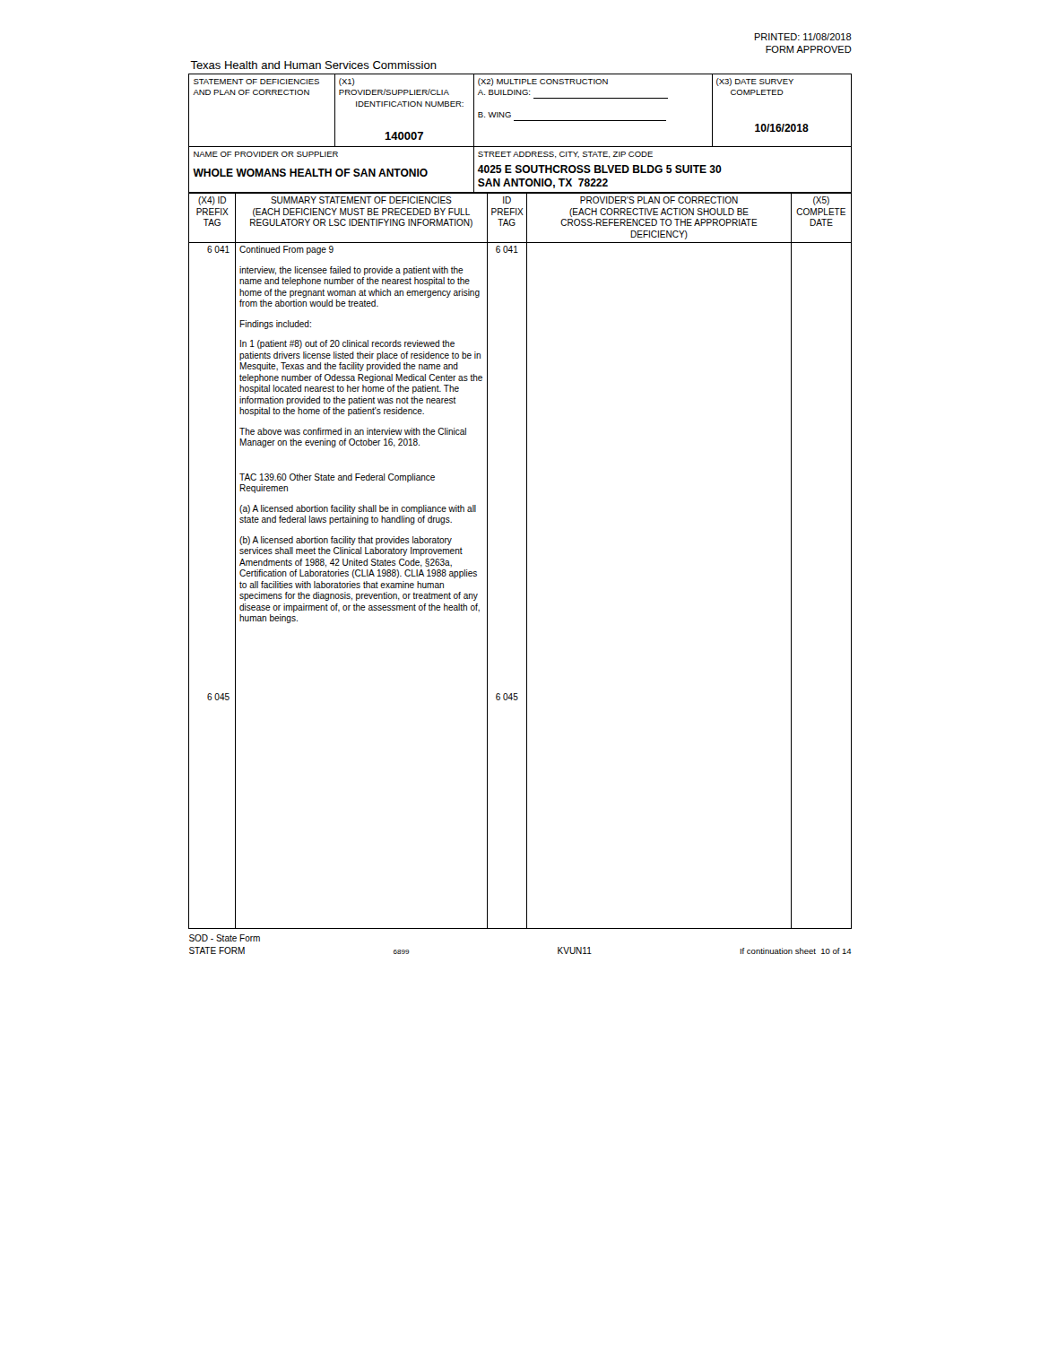PRINTED: 11/08/2018
FORM APPROVED
Texas Health and Human Services Commission
| STATEMENT OF DEFICIENCIES AND PLAN OF CORRECTION | (X1) PROVIDER/SUPPLIER/CLIA IDENTIFICATION NUMBER: 140007 | (X2) MULTIPLE CONSTRUCTION A. BUILDING: B. WING | (X3) DATE SURVEY COMPLETED 10/16/2018 |
| NAME OF PROVIDER OR SUPPLIER WHOLE WOMANS HEALTH OF SAN ANTONIO | STREET ADDRESS, CITY, STATE, ZIP CODE 4025 E SOUTHCROSS BLVED BLDG 5 SUITE 30 SAN ANTONIO, TX 78222 |
| (X4) ID PREFIX TAG | SUMMARY STATEMENT OF DEFICIENCIES (EACH DEFICIENCY MUST BE PRECEDED BY FULL REGULATORY OR LSC IDENTIFYING INFORMATION) | ID PREFIX TAG | PROVIDER'S PLAN OF CORRECTION (EACH CORRECTIVE ACTION SHOULD BE CROSS-REFERENCED TO THE APPROPRIATE DEFICIENCY) | (X5) COMPLETE DATE |
| 6 041 6 045 | Continued From page 9 interview, the licensee failed to provide a patient with the name and telephone number of the nearest hospital to the home of the pregnant woman at which an emergency arising from the abortion would be treated. Findings included: In 1 (patient #8) out of 20 clinical records reviewed the patients drivers license listed their place of residence to be in Mesquite, Texas and the facility provided the name and telephone number of Odessa Regional Medical Center as the hospital located nearest to her home of the patient. The information provided to the patient was not the nearest hospital to the home of the patient's residence. The above was confirmed in an interview with the Clinical Manager on the evening of October 16, 2018. TAC 139.60 Other State and Federal Compliance Requiremen (a) A licensed abortion facility shall be in compliance with all state and federal laws pertaining to handling of drugs. (b) A licensed abortion facility that provides laboratory services shall meet the Clinical Laboratory Improvement Amendments of 1988, 42 United States Code, §263a, Certification of Laboratories (CLIA 1988). CLIA 1988 applies to all facilities with laboratories that examine human specimens for the diagnosis, prevention, or treatment of any disease or impairment of, or the assessment of the health of, human beings. | 6 041 6 045 | | |
SOD - State Form
STATE FORM 6899 KVUN11 If continuation sheet 10 of 14